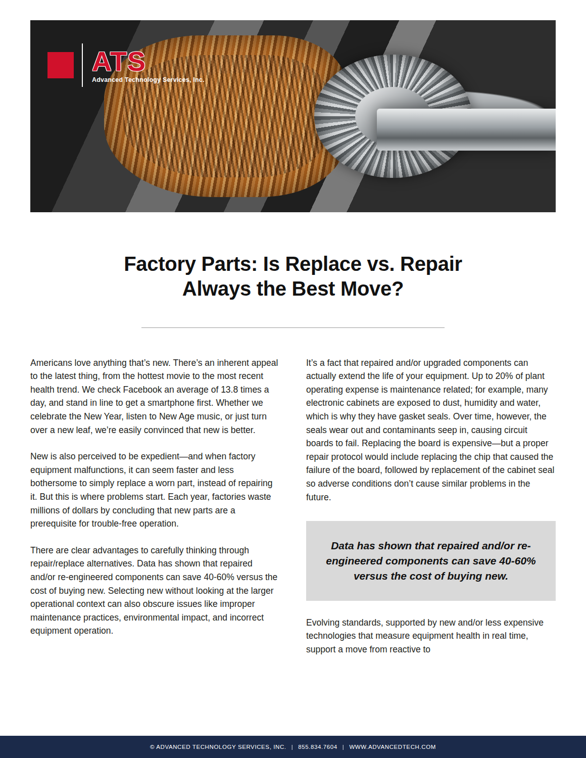ATS
Advanced Technology Services, Inc.
Factory Parts: Is Replace vs. Repair
Always the Best Move?
Americans love anything that’s new. There’s an inherent appeal to the latest thing, from the hottest movie to the most recent health trend. We check Facebook an average of 13.8 times a day, and stand in line to get a smartphone first. Whether we celebrate the New Year, listen to New Age music, or just turn over a new leaf, we’re easily convinced that new is better.
New is also perceived to be expedient—and when factory equipment malfunctions, it can seem faster and less bothersome to simply replace a worn part, instead of repairing it. But this is where problems start. Each year, factories waste millions of dollars by concluding that new parts are a prerequisite for trouble-free operation.
There are clear advantages to carefully thinking through repair/replace alternatives. Data has shown that repaired and/or re-engineered components can save 40-60% versus the cost of buying new. Selecting new without looking at the larger operational context can also obscure issues like improper maintenance practices, environmental impact, and incorrect equipment operation.
It’s a fact that repaired and/or upgraded components can actually extend the life of your equipment. Up to 20% of plant operating expense is maintenance related; for example, many electronic cabinets are exposed to dust, humidity and water, which is why they have gasket seals. Over time, however, the seals wear out and contaminants seep in, causing circuit boards to fail. Replacing the board is expensive—but a proper repair protocol would include replacing the chip that caused the failure of the board, followed by replacement of the cabinet seal so adverse conditions don’t cause similar problems in the future.
Data has shown that repaired and/or re-engineered components can save 40-60% versus the cost of buying new.
Evolving standards, supported by new and/or less expensive technologies that measure equipment health in real time, support a move from reactive to
© ADVANCED TECHNOLOGY SERVICES, INC.|855.834.7604|WWW.ADVANCEDTECH.COM